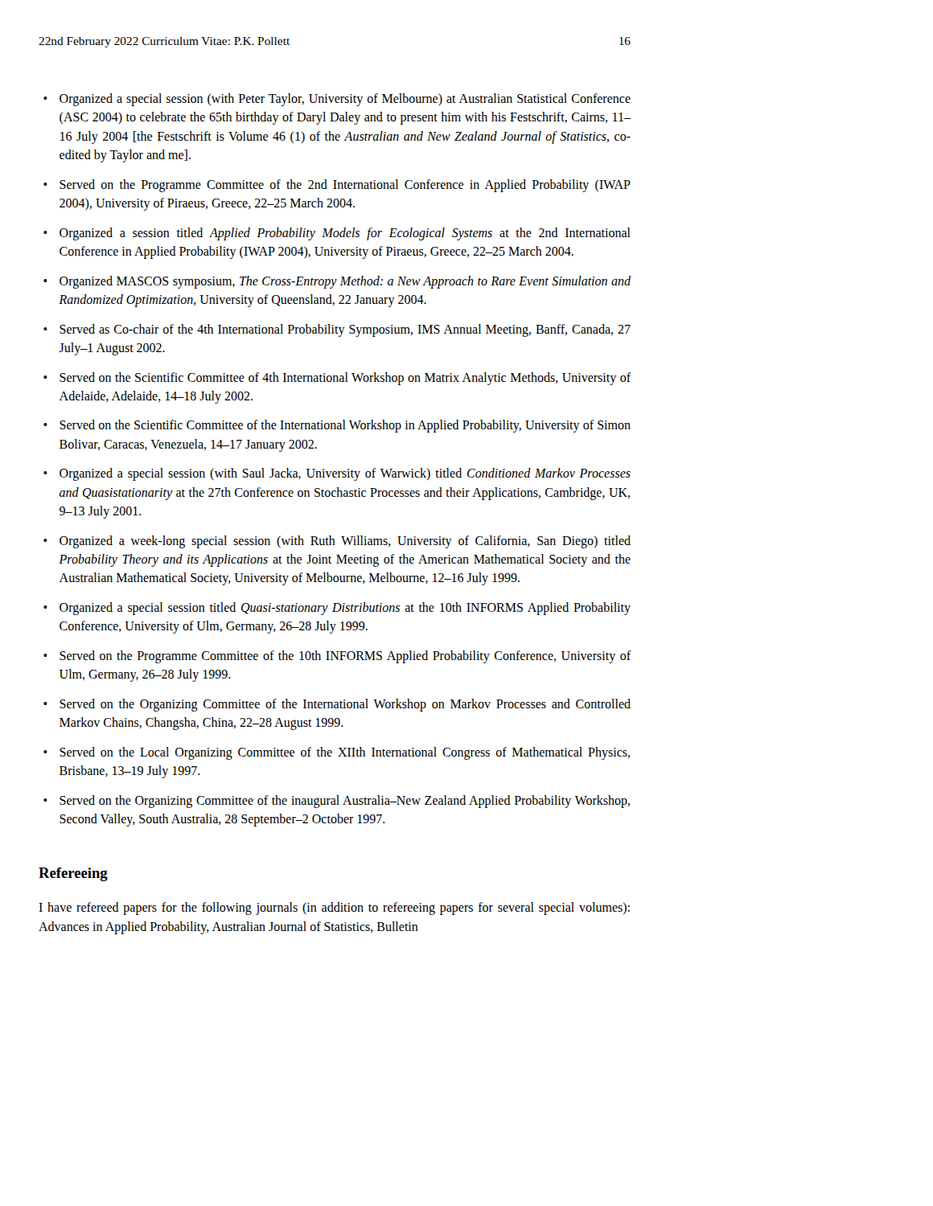22nd February 2022 Curriculum Vitae: P.K. Pollett 16
Organized a special session (with Peter Taylor, University of Melbourne) at Australian Statistical Conference (ASC 2004) to celebrate the 65th birthday of Daryl Daley and to present him with his Festschrift, Cairns, 11–16 July 2004 [the Festschrift is Volume 46 (1) of the Australian and New Zealand Journal of Statistics, co-edited by Taylor and me].
Served on the Programme Committee of the 2nd International Conference in Applied Probability (IWAP 2004), University of Piraeus, Greece, 22–25 March 2004.
Organized a session titled Applied Probability Models for Ecological Systems at the 2nd International Conference in Applied Probability (IWAP 2004), University of Piraeus, Greece, 22–25 March 2004.
Organized MASCOS symposium, The Cross-Entropy Method: a New Approach to Rare Event Simulation and Randomized Optimization, University of Queensland, 22 January 2004.
Served as Co-chair of the 4th International Probability Symposium, IMS Annual Meeting, Banff, Canada, 27 July–1 August 2002.
Served on the Scientific Committee of 4th International Workshop on Matrix Analytic Methods, University of Adelaide, Adelaide, 14–18 July 2002.
Served on the Scientific Committee of the International Workshop in Applied Probability, University of Simon Bolivar, Caracas, Venezuela, 14–17 January 2002.
Organized a special session (with Saul Jacka, University of Warwick) titled Conditioned Markov Processes and Quasistationarity at the 27th Conference on Stochastic Processes and their Applications, Cambridge, UK, 9–13 July 2001.
Organized a week-long special session (with Ruth Williams, University of California, San Diego) titled Probability Theory and its Applications at the Joint Meeting of the American Mathematical Society and the Australian Mathematical Society, University of Melbourne, Melbourne, 12–16 July 1999.
Organized a special session titled Quasi-stationary Distributions at the 10th INFORMS Applied Probability Conference, University of Ulm, Germany, 26–28 July 1999.
Served on the Programme Committee of the 10th INFORMS Applied Probability Conference, University of Ulm, Germany, 26–28 July 1999.
Served on the Organizing Committee of the International Workshop on Markov Processes and Controlled Markov Chains, Changsha, China, 22–28 August 1999.
Served on the Local Organizing Committee of the XIIth International Congress of Mathematical Physics, Brisbane, 13–19 July 1997.
Served on the Organizing Committee of the inaugural Australia–New Zealand Applied Probability Workshop, Second Valley, South Australia, 28 September–2 October 1997.
Refereeing
I have refereed papers for the following journals (in addition to refereeing papers for several special volumes): Advances in Applied Probability, Australian Journal of Statistics, Bulletin